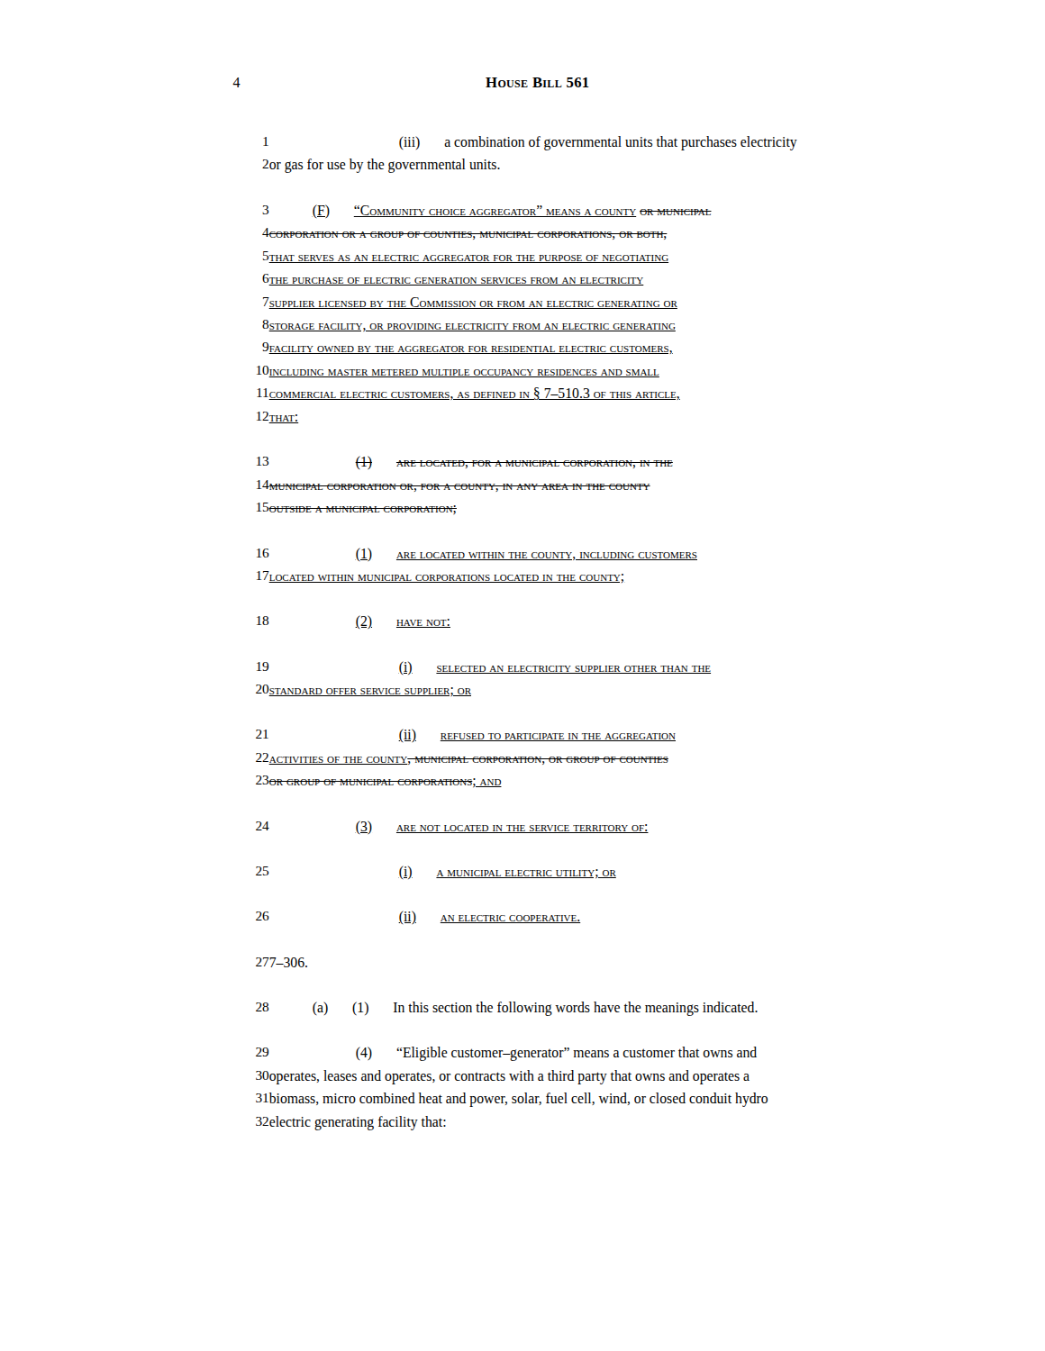4
House Bill 561
| 1 | (iii) a combination of governmental units that purchases electricity |
| 2 | or gas for use by the governmental units. |
| 3 | (F) “Community choice aggregator” means a county or municipal |
| 4 | corporation or a group of counties, municipal corporations, or both, |
| 5 | that serves as an electric aggregator for the purpose of negotiating |
| 6 | the purchase of electric generation services from an electricity |
| 7 | supplier licensed by the Commission or from an electric generating or |
| 8 | storage facility, or providing electricity from an electric generating |
| 9 | facility owned by the aggregator for residential electric customers, |
| 10 | including master metered multiple occupancy residences and small |
| 11 | commercial electric customers, as defined in § 7–510.3 of this article, |
| 12 | that: |
| 13 | (1) are located, for a municipal corporation, in the |
| 14 | municipal corporation or, for a county, in any area in the county |
| 15 | outside a municipal corporation; |
| 16 | (1) are located within the county, including customers |
| 17 | located within municipal corporations located in the county; |
| 18 | (2) have not: |
| 19 | (i) selected an electricity supplier other than the |
| 20 | standard offer service supplier; or |
| 21 | (ii) refused to participate in the aggregation |
| 22 | activities of the county , municipal corporation, or group of counties |
| 23 | or group of municipal corporations ; and |
| 24 | (3) are not located in the service territory of: |
| 25 | (i) a municipal electric utility; or |
| 26 | (ii) an electric cooperative. |
| 27 | 7–306. |
| 28 | (a) (1) In this section the following words have the meanings indicated. |
| 29 | (4) “Eligible customer–generator” means a customer that owns and |
| 30 | operates, leases and operates, or contracts with a third party that owns and operates a |
| 31 | biomass, micro combined heat and power, solar, fuel cell, wind, or closed conduit hydro |
| 32 | electric generating facility that: |